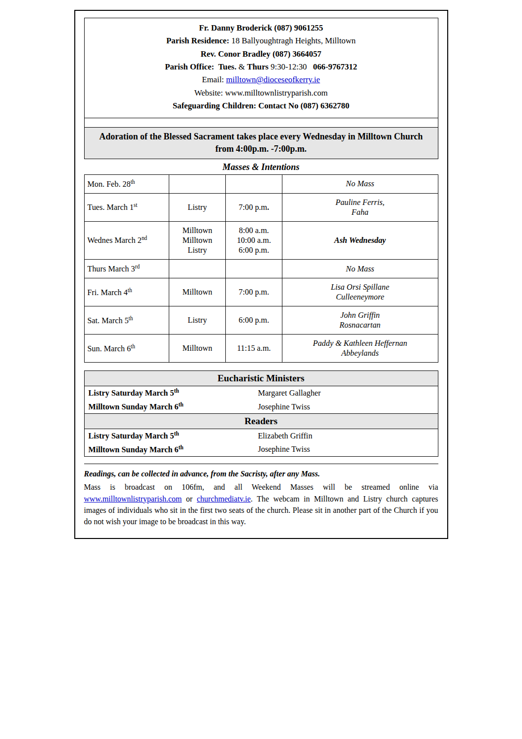Fr. Danny Broderick (087) 9061255
Parish Residence: 18 Ballyoughtragh Heights, Milltown
Rev. Conor Bradley (087) 3664057
Parish Office: Tues. & Thurs 9:30-12:30 066-9767312
Email: milltown@dioceseofkerry.ie
Website: www.milltownlistryparish.com
Safeguarding Children: Contact No (087) 6362780
Adoration of the Blessed Sacrament takes place every Wednesday in Milltown Church from 4:00p.m. -7:00p.m.
Masses & Intentions
| Mon. Feb. 28 th | | | No Mass |
| Tues. March 1 st | Listry | 7:00 p.m . | Pauline Ferris, Faha |
| Wednes March 2 nd | Milltown Milltown Listry | 8:00 a.m. 10:00 a.m. 6:00 p.m. | Ash Wednesday |
| Thurs March 3 rd | | | No Mass |
| Fri. March 4 th | Milltown | 7:00 p.m. | Lisa Orsi Spillane Culleeneymore |
| Sat. March 5 th | Listry | 6:00 p.m. | John Griffin Rosnacartan |
| Sun. March 6 th | Milltown | 11:15 a.m. | Paddy & Kathleen Heffernan Abbeylands |
Eucharistic Ministers
| Listry Saturday March 5 th | Margaret Gallagher |
| Milltown Sunday March 6 th | Josephine Twiss |
Readers
| Listry Saturday March 5 th | Elizabeth Griffin |
| Milltown Sunday March 6 th | Josephine Twiss |
Readings, can be collected in advance, from the Sacristy, after any Mass. Mass is broadcast on 106fm, and all Weekend Masses will be streamed online via www.milltownlistryparish.com or churchmediatv.ie. The webcam in Milltown and Listry church captures images of individuals who sit in the first two seats of the church. Please sit in another part of the Church if you do not wish your image to be broadcast in this way.